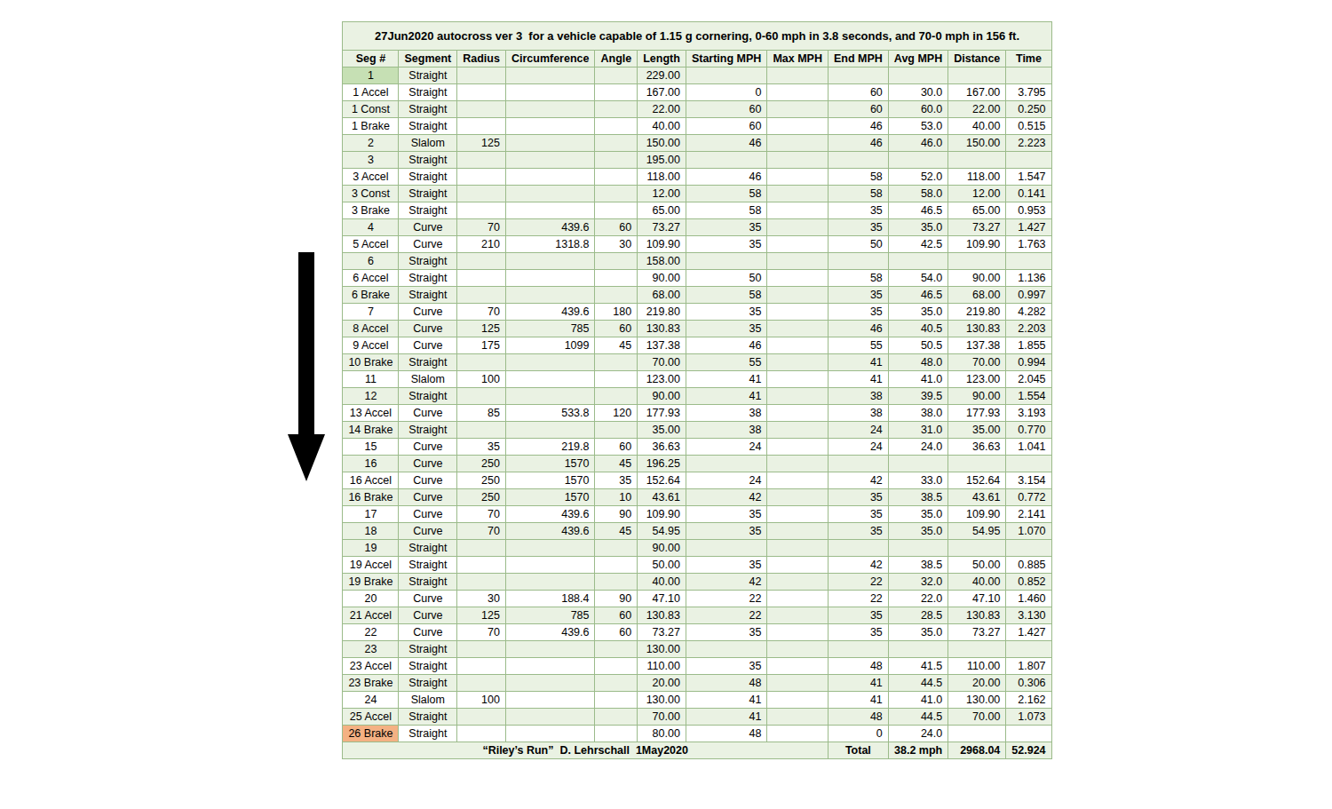27Jun2020 autocross ver 3 for a vehicle capable of 1.15 g cornering, 0-60 mph in 3.8 seconds, and 70-0 mph in 156 ft.
| Seg # | Segment | Radius | Circumference | Angle | Length | Starting MPH | Max MPH | End MPH | Avg MPH | Distance | Time |
| --- | --- | --- | --- | --- | --- | --- | --- | --- | --- | --- | --- |
| 1 | Straight | | | | 229.00 | | | | | | |
| 1 Accel | Straight | | | | 167.00 | 0 | | 60 | 30.0 | 167.00 | 3.795 |
| 1 Const | Straight | | | | 22.00 | 60 | | 60 | 60.0 | 22.00 | 0.250 |
| 1 Brake | Straight | | | | 40.00 | 60 | | 46 | 53.0 | 40.00 | 0.515 |
| 2 | Slalom | 125 | | | 150.00 | 46 | | 46 | 46.0 | 150.00 | 2.223 |
| 3 | Straight | | | | 195.00 | | | | | | |
| 3 Accel | Straight | | | | 118.00 | 46 | | 58 | 52.0 | 118.00 | 1.547 |
| 3 Const | Straight | | | | 12.00 | 58 | | 58 | 58.0 | 12.00 | 0.141 |
| 3 Brake | Straight | | | | 65.00 | 58 | | 35 | 46.5 | 65.00 | 0.953 |
| 4 | Curve | 70 | 439.6 | 60 | 73.27 | 35 | | 35 | 35.0 | 73.27 | 1.427 |
| 5 Accel | Curve | 210 | 1318.8 | 30 | 109.90 | 35 | | 50 | 42.5 | 109.90 | 1.763 |
| 6 | Straight | | | | 158.00 | | | | | | |
| 6 Accel | Straight | | | | 90.00 | 50 | | 58 | 54.0 | 90.00 | 1.136 |
| 6 Brake | Straight | | | | 68.00 | 58 | | 35 | 46.5 | 68.00 | 0.997 |
| 7 | Curve | 70 | 439.6 | 180 | 219.80 | 35 | | 35 | 35.0 | 219.80 | 4.282 |
| 8 Accel | Curve | 125 | 785 | 60 | 130.83 | 35 | | 46 | 40.5 | 130.83 | 2.203 |
| 9 Accel | Curve | 175 | 1099 | 45 | 137.38 | 46 | | 55 | 50.5 | 137.38 | 1.855 |
| 10 Brake | Straight | | | | 70.00 | 55 | | 41 | 48.0 | 70.00 | 0.994 |
| 11 | Slalom | 100 | | | 123.00 | 41 | | 41 | 41.0 | 123.00 | 2.045 |
| 12 | Straight | | | | 90.00 | 41 | | 38 | 39.5 | 90.00 | 1.554 |
| 13 Accel | Curve | 85 | 533.8 | 120 | 177.93 | 38 | | 38 | 38.0 | 177.93 | 3.193 |
| 14 Brake | Straight | | | | 35.00 | 38 | | 24 | 31.0 | 35.00 | 0.770 |
| 15 | Curve | 35 | 219.8 | 60 | 36.63 | 24 | | 24 | 24.0 | 36.63 | 1.041 |
| 16 | Curve | 250 | 1570 | 45 | 196.25 | | | | | | |
| 16 Accel | Curve | 250 | 1570 | 35 | 152.64 | 24 | | 42 | 33.0 | 152.64 | 3.154 |
| 16 Brake | Curve | 250 | 1570 | 10 | 43.61 | 42 | | 35 | 38.5 | 43.61 | 0.772 |
| 17 | Curve | 70 | 439.6 | 90 | 109.90 | 35 | | 35 | 35.0 | 109.90 | 2.141 |
| 18 | Curve | 70 | 439.6 | 45 | 54.95 | 35 | | 35 | 35.0 | 54.95 | 1.070 |
| 19 | Straight | | | | 90.00 | | | | | | |
| 19 Accel | Straight | | | | 50.00 | 35 | | 42 | 38.5 | 50.00 | 0.885 |
| 19 Brake | Straight | | | | 40.00 | 42 | | 22 | 32.0 | 40.00 | 0.852 |
| 20 | Curve | 30 | 188.4 | 90 | 47.10 | 22 | | 22 | 22.0 | 47.10 | 1.460 |
| 21 Accel | Curve | 125 | 785 | 60 | 130.83 | 22 | | 35 | 28.5 | 130.83 | 3.130 |
| 22 | Curve | 70 | 439.6 | 60 | 73.27 | 35 | | 35 | 35.0 | 73.27 | 1.427 |
| 23 | Straight | | | | 130.00 | | | | | | |
| 23 Accel | Straight | | | | 110.00 | 35 | | 48 | 41.5 | 110.00 | 1.807 |
| 23 Brake | Straight | | | | 20.00 | 48 | | 41 | 44.5 | 20.00 | 0.306 |
| 24 | Slalom | 100 | | | 130.00 | 41 | | 41 | 41.0 | 130.00 | 2.162 |
| 25 Accel | Straight | | | | 70.00 | 41 | | 48 | 44.5 | 70.00 | 1.073 |
| 26 Brake | Straight | | | | 80.00 | 48 | | 0 | 24.0 | | |
| “Riley’s Run” D. Lehrschall 1May2020 | Total | 38.2 mph | 2968.04 | 52.924 |